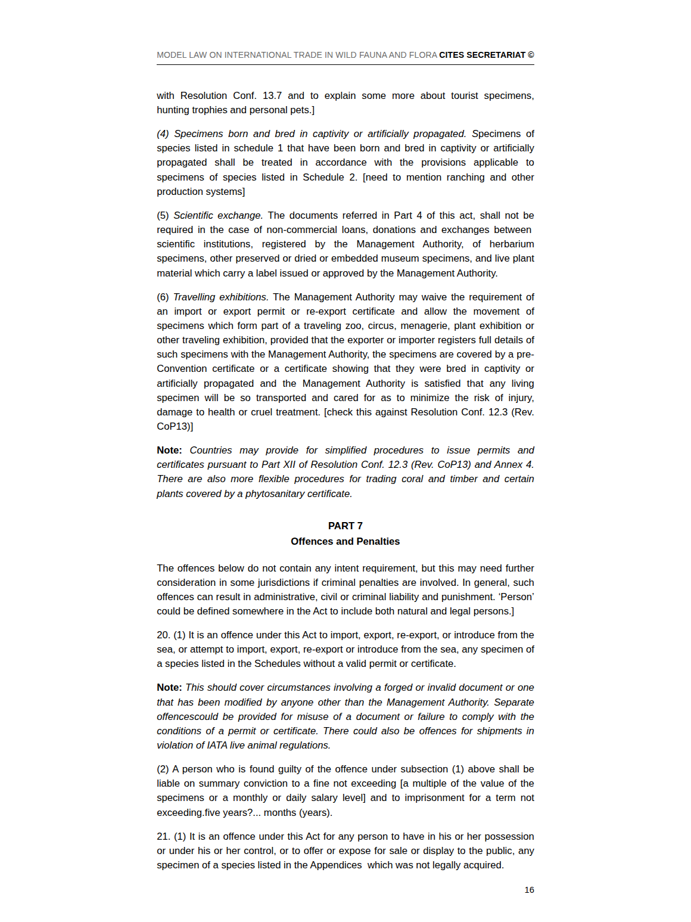Model law on International Trade in Wild Fauna and Flora
CITES Secretariat ©
with Resolution Conf. 13.7 and to explain some more about tourist specimens, hunting trophies and personal pets.]
(4) Specimens born and bred in captivity or artificially propagated. Specimens of species listed in schedule 1 that have been born and bred in captivity or artificially propagated shall be treated in accordance with the provisions applicable to specimens of species listed in Schedule 2. [need to mention ranching and other production systems]
(5) Scientific exchange. The documents referred in Part 4 of this act, shall not be required in the case of non-commercial loans, donations and exchanges between scientific institutions, registered by the Management Authority, of herbarium specimens, other preserved or dried or embedded museum specimens, and live plant material which carry a label issued or approved by the Management Authority.
(6) Travelling exhibitions. The Management Authority may waive the requirement of an import or export permit or re-export certificate and allow the movement of specimens which form part of a traveling zoo, circus, menagerie, plant exhibition or other traveling exhibition, provided that the exporter or importer registers full details of such specimens with the Management Authority, the specimens are covered by a pre-Convention certificate or a certificate showing that they were bred in captivity or artificially propagated and the Management Authority is satisfied that any living specimen will be so transported and cared for as to minimize the risk of injury, damage to health or cruel treatment. [check this against Resolution Conf. 12.3 (Rev. CoP13)]
Note: Countries may provide for simplified procedures to issue permits and certificates pursuant to Part XII of Resolution Conf. 12.3 (Rev. CoP13) and Annex 4. There are also more flexible procedures for trading coral and timber and certain plants covered by a phytosanitary certificate.
PART 7
Offences and Penalties
The offences below do not contain any intent requirement, but this may need further consideration in some jurisdictions if criminal penalties are involved. In general, such offences can result in administrative, civil or criminal liability and punishment. ‘Person’ could be defined somewhere in the Act to include both natural and legal persons.]
20. (1) It is an offence under this Act to import, export, re-export, or introduce from the sea, or attempt to import, export, re-export or introduce from the sea, any specimen of a species listed in the Schedules without a valid permit or certificate.
Note: This should cover circumstances involving a forged or invalid document or one that has been modified by anyone other than the Management Authority. Separate offencescould be provided for misuse of a document or failure to comply with the conditions of a permit or certificate. There could also be offences for shipments in violation of IATA live animal regulations.
(2) A person who is found guilty of the offence under subsection (1) above shall be liable on summary conviction to a fine not exceeding [a multiple of the value of the specimens or a monthly or daily salary level] and to imprisonment for a term not exceeding.five years?... months (years).
21. (1) It is an offence under this Act for any person to have in his or her possession or under his or her control, or to offer or expose for sale or display to the public, any specimen of a species listed in the Appendices which was not legally acquired.
16